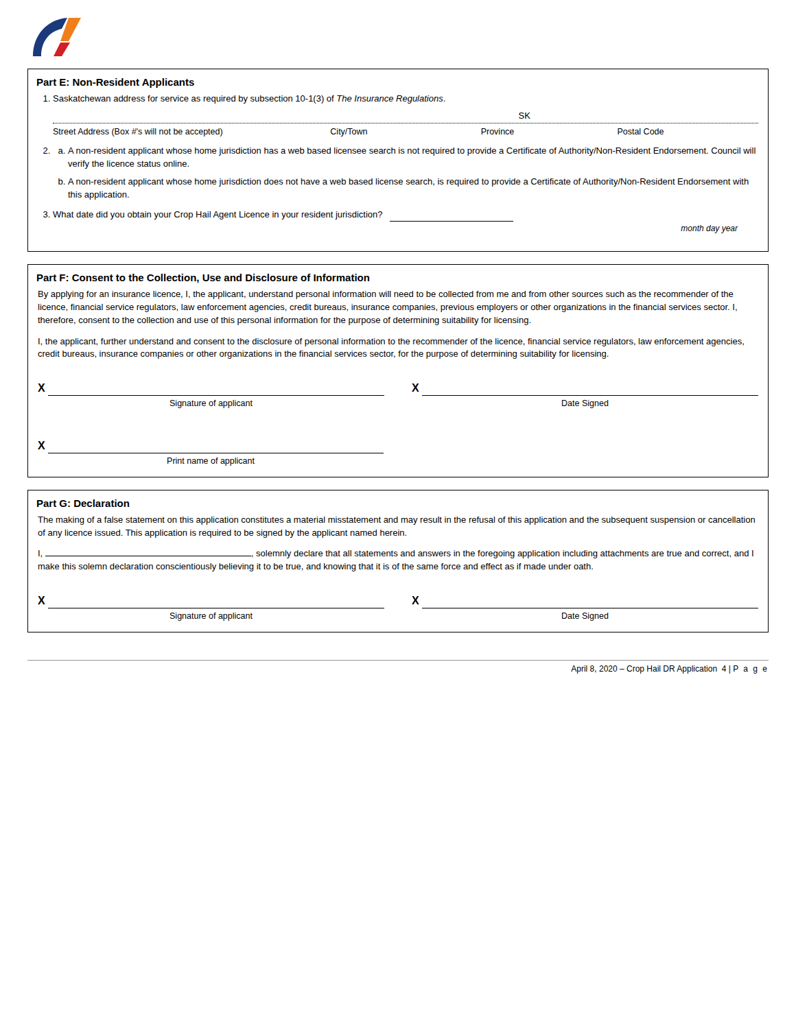Part E: Non-Resident Applicants
Saskatchewan address for service as required by subsection 10-1(3) of The Insurance Regulations.
SK
Street Address (Box #'s will not be accepted) City/Town Province Postal Code
A non-resident applicant whose home jurisdiction has a web based licensee search is not required to provide a Certificate of Authority/Non-Resident Endorsement. Council will verify the licence status online.
A non-resident applicant whose home jurisdiction does not have a web based license search, is required to provide a Certificate of Authority/Non-Resident Endorsement with this application.
What date did you obtain your Crop Hail Agent Licence in your resident jurisdiction? month day year
Part F: Consent to the Collection, Use and Disclosure of Information
By applying for an insurance licence, I, the applicant, understand personal information will need to be collected from me and from other sources such as the recommender of the licence, financial service regulators, law enforcement agencies, credit bureaus, insurance companies, previous employers or other organizations in the financial services sector. I, therefore, consent to the collection and use of this personal information for the purpose of determining suitability for licensing.
I, the applicant, further understand and consent to the disclosure of personal information to the recommender of the licence, financial service regulators, law enforcement agencies, credit bureaus, insurance companies or other organizations in the financial services sector, for the purpose of determining suitability for licensing.
X
Signature of applicant
X
Date Signed
X
Print name of applicant
Part G: Declaration
The making of a false statement on this application constitutes a material misstatement and may result in the refusal of this application and the subsequent suspension or cancellation of any licence issued. This application is required to be signed by the applicant named herein.
I, , solemnly declare that all statements and answers in the foregoing application including attachments are true and correct, and I make this solemn declaration conscientiously believing it to be true, and knowing that it is of the same force and effect as if made under oath.
X
Signature of applicant
X
Date Signed
April 8, 2020 – Crop Hail DR Application 4 | P a g e